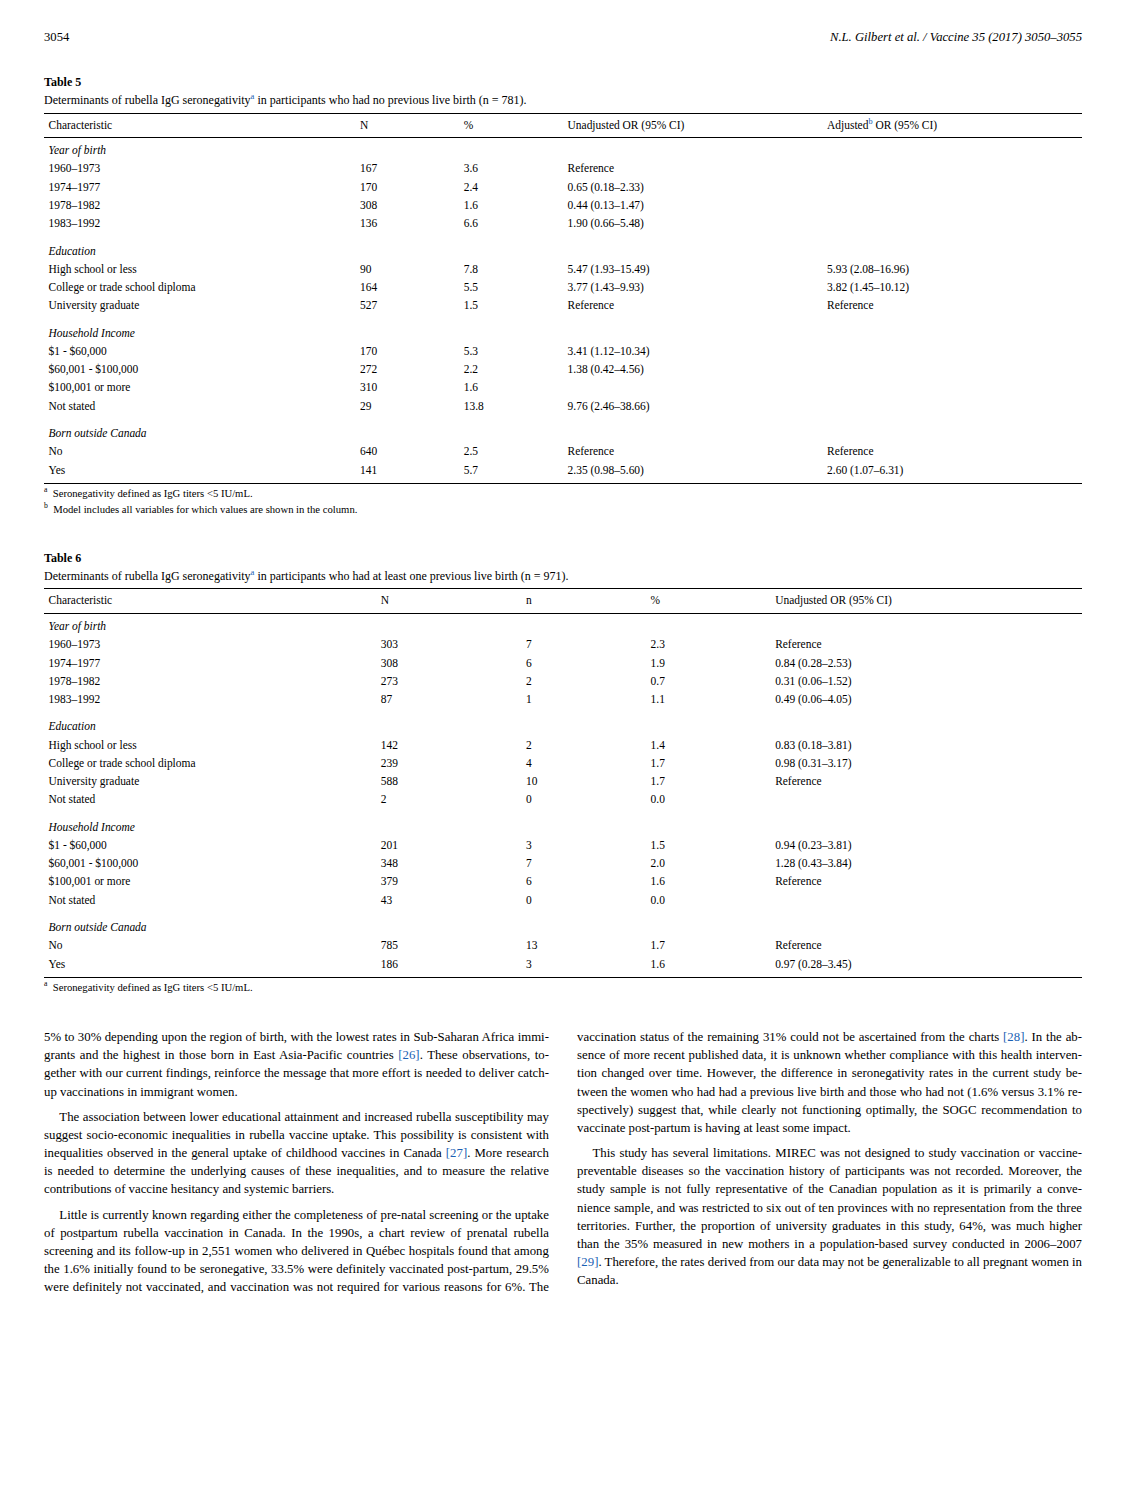3054 N.L. Gilbert et al. / Vaccine 35 (2017) 3050–3055
Table 5 Determinants of rubella IgG seronegativitya in participants who had no previous live birth (n = 781).
| Characteristic | N | % | Unadjusted OR (95% CI) | Adjusted b OR (95% CI) |
| --- | --- | --- | --- | --- |
| Year of birth |
| 1960–1973 | 167 | 3.6 | Reference | |
| 1974–1977 | 170 | 2.4 | 0.65 (0.18–2.33) | |
| 1978–1982 | 308 | 1.6 | 0.44 (0.13–1.47) | |
| 1983–1992 | 136 | 6.6 | 1.90 (0.66–5.48) | |
| Education |
| High school or less | 90 | 7.8 | 5.47 (1.93–15.49) | 5.93 (2.08–16.96) |
| College or trade school diploma | 164 | 5.5 | 3.77 (1.43–9.93) | 3.82 (1.45–10.12) |
| University graduate | 527 | 1.5 | Reference | Reference |
| Household Income |
| $1 - $60,000 | 170 | 5.3 | 3.41 (1.12–10.34) | |
| $60,001 - $100,000 | 272 | 2.2 | 1.38 (0.42–4.56) | |
| $100,001 or more | 310 | 1.6 | | |
| Not stated | 29 | 13.8 | 9.76 (2.46–38.66) | |
| Born outside Canada |
| No | 640 | 2.5 | Reference | Reference |
| Yes | 141 | 5.7 | 2.35 (0.98–5.60) | 2.60 (1.07–6.31) |
a Seronegativity defined as IgG titers <5 IU/mL.
b Model includes all variables for which values are shown in the column.
Table 6 Determinants of rubella IgG seronegativitya in participants who had at least one previous live birth (n = 971).
| Characteristic | N | n | % | Unadjusted OR (95% CI) |
| --- | --- | --- | --- | --- |
| Year of birth |
| 1960–1973 | 303 | 7 | 2.3 | Reference |
| 1974–1977 | 308 | 6 | 1.9 | 0.84 (0.28–2.53) |
| 1978–1982 | 273 | 2 | 0.7 | 0.31 (0.06–1.52) |
| 1983–1992 | 87 | 1 | 1.1 | 0.49 (0.06–4.05) |
| Education |
| High school or less | 142 | 2 | 1.4 | 0.83 (0.18–3.81) |
| College or trade school diploma | 239 | 4 | 1.7 | 0.98 (0.31–3.17) |
| University graduate | 588 | 10 | 1.7 | Reference |
| Not stated | 2 | 0 | 0.0 | |
| Household Income |
| $1 - $60,000 | 201 | 3 | 1.5 | 0.94 (0.23–3.81) |
| $60,001 - $100,000 | 348 | 7 | 2.0 | 1.28 (0.43–3.84) |
| $100,001 or more | 379 | 6 | 1.6 | Reference |
| Not stated | 43 | 0 | 0.0 | |
| Born outside Canada |
| No | 785 | 13 | 1.7 | Reference |
| Yes | 186 | 3 | 1.6 | 0.97 (0.28–3.45) |
a Seronegativity defined as IgG titers <5 IU/mL.
5% to 30% depending upon the region of birth, with the lowest rates in Sub-Saharan Africa immigrants and the highest in those born in East Asia-Pacific countries [26]. These observations, together with our current findings, reinforce the message that more effort is needed to deliver catch-up vaccinations in immigrant women.
The association between lower educational attainment and increased rubella susceptibility may suggest socio-economic inequalities in rubella vaccine uptake. This possibility is consistent with inequalities observed in the general uptake of childhood vaccines in Canada [27]. More research is needed to determine the underlying causes of these inequalities, and to measure the relative contributions of vaccine hesitancy and systemic barriers.
Little is currently known regarding either the completeness of pre-natal screening or the uptake of postpartum rubella vaccination in Canada. In the 1990s, a chart review of prenatal rubella screening and its follow-up in 2,551 women who delivered in Québec hospitals found that among the 1.6% initially found to be seronegative, 33.5% were definitely vaccinated post-partum, 29.5% were definitely not vaccinated, and vaccination was not required for various reasons for 6%. The vaccination status of the remaining 31% could not be ascertained from the charts [28]. In the absence of more recent published data, it is unknown whether compliance with this health intervention changed over time. However, the difference in seronegativity rates in the current study between the women who had had a previous live birth and those who had not (1.6% versus 3.1% respectively) suggest that, while clearly not functioning optimally, the SOGC recommendation to vaccinate post-partum is having at least some impact.
This study has several limitations. MIREC was not designed to study vaccination or vaccine-preventable diseases so the vaccination history of participants was not recorded. Moreover, the study sample is not fully representative of the Canadian population as it is primarily a convenience sample, and was restricted to six out of ten provinces with no representation from the three territories. Further, the proportion of university graduates in this study, 64%, was much higher than the 35% measured in new mothers in a population-based survey conducted in 2006–2007 [29]. Therefore, the rates derived from our data may not be generalizable to all pregnant women in Canada.